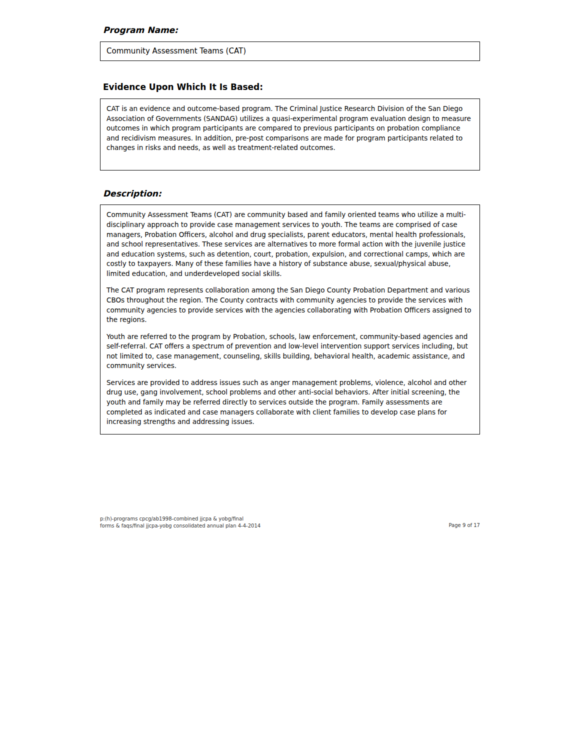Program Name:
Community Assessment Teams (CAT)
Evidence Upon Which It Is Based:
CAT is an evidence and outcome-based program. The Criminal Justice Research Division of the San Diego Association of Governments (SANDAG) utilizes a quasi-experimental program evaluation design to measure outcomes in which program participants are compared to previous participants on probation compliance and recidivism measures. In addition, pre-post comparisons are made for program participants related to changes in risks and needs, as well as treatment-related outcomes.
Description:
Community Assessment Teams (CAT) are community based and family oriented teams who utilize a multi-disciplinary approach to provide case management services to youth. The teams are comprised of case managers, Probation Officers, alcohol and drug specialists, parent educators, mental health professionals, and school representatives. These services are alternatives to more formal action with the juvenile justice and education systems, such as detention, court, probation, expulsion, and correctional camps, which are costly to taxpayers. Many of these families have a history of substance abuse, sexual/physical abuse, limited education, and underdeveloped social skills.
The CAT program represents collaboration among the San Diego County Probation Department and various CBOs throughout the region. The County contracts with community agencies to provide the services with community agencies to provide services with the agencies collaborating with Probation Officers assigned to the regions.
Youth are referred to the program by Probation, schools, law enforcement, community-based agencies and self-referral. CAT offers a spectrum of prevention and low-level intervention support services including, but not limited to, case management, counseling, skills building, behavioral health, academic assistance, and community services.
Services are provided to address issues such as anger management problems, violence, alcohol and other drug use, gang involvement, school problems and other anti-social behaviors. After initial screening, the youth and family may be referred directly to services outside the program. Family assessments are completed as indicated and case managers collaborate with client families to develop case plans for increasing strengths and addressing issues.
p:(h)-programs cpcg/ab1998-combined jjcpa & yobg/final
forms & faqs/final jjcpa-yobg consolidated annual plan 4-4-2014
Page 9 of 17